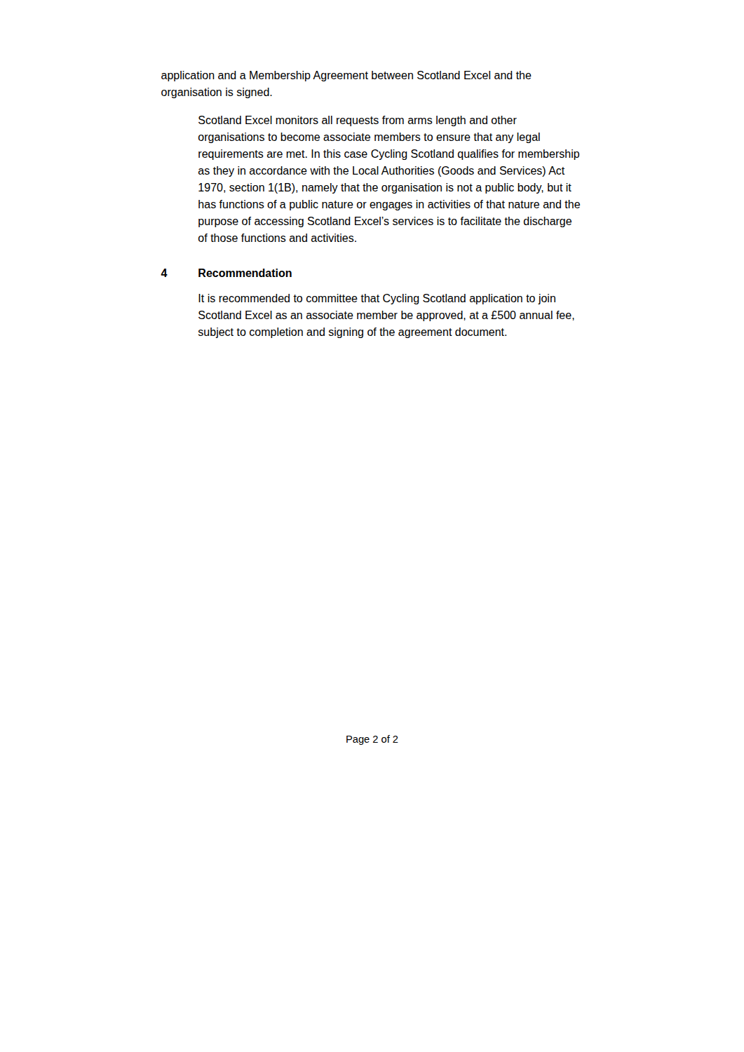application and a Membership Agreement between Scotland Excel and the organisation is signed.
Scotland Excel monitors all requests from arms length and other organisations to become associate members to ensure that any legal requirements are met. In this case Cycling Scotland qualifies for membership as they in accordance with the Local Authorities (Goods and Services) Act 1970, section 1(1B), namely that the organisation is not a public body, but it has functions of a public nature or engages in activities of that nature and the purpose of accessing Scotland Excel’s services is to facilitate the discharge of those functions and activities.
4
Recommendation
It is recommended to committee that Cycling Scotland application to join Scotland Excel as an associate member be approved, at a £500 annual fee, subject to completion and signing of the agreement document.
Page 2 of 2